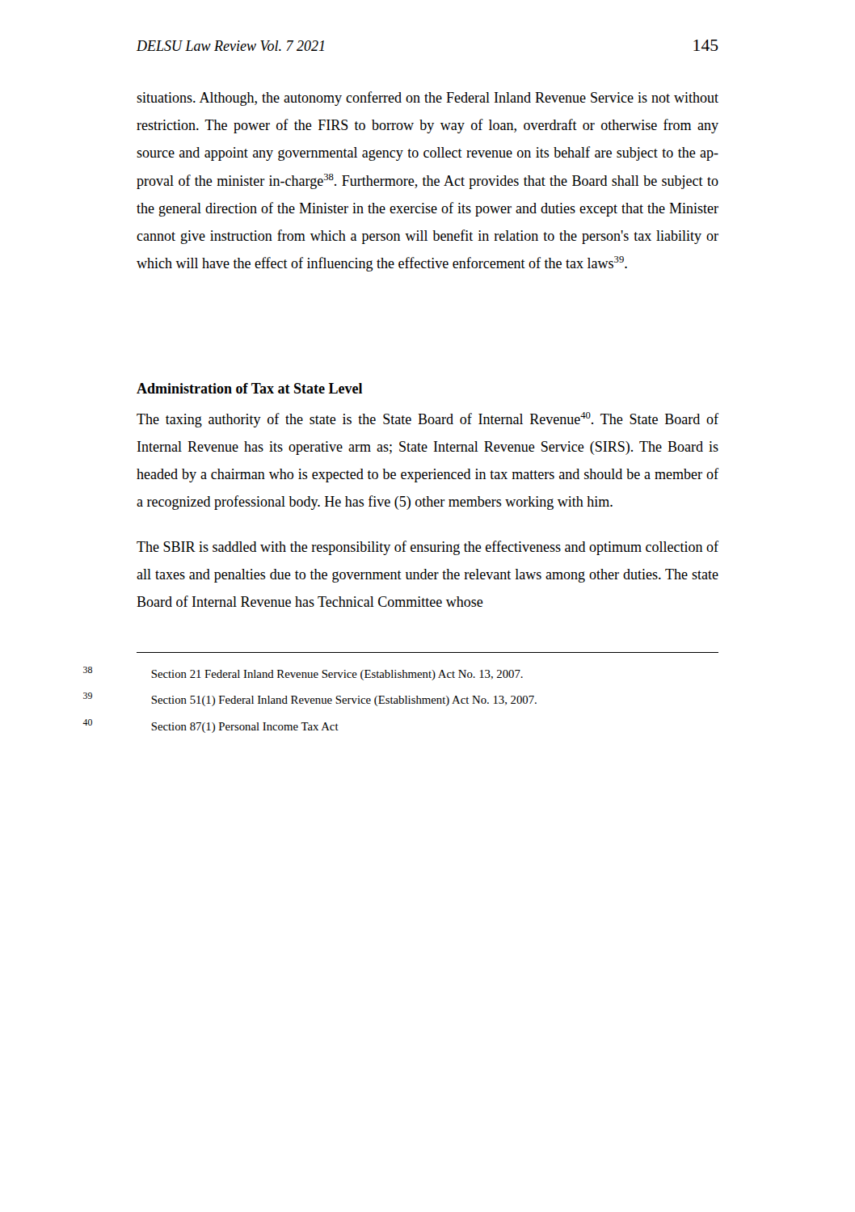DELSU Law Review Vol. 7 2021 145
situations. Although, the autonomy conferred on the Federal Inland Revenue Service is not without restriction. The power of the FIRS to borrow by way of loan, overdraft or otherwise from any source and appoint any governmental agency to collect revenue on its behalf are subject to the approval of the minister in-charge38. Furthermore, the Act provides that the Board shall be subject to the general direction of the Minister in the exercise of its power and duties except that the Minister cannot give instruction from which a person will benefit in relation to the person's tax liability or which will have the effect of influencing the effective enforcement of the tax laws39.
Administration of Tax at State Level
The taxing authority of the state is the State Board of Internal Revenue40. The State Board of Internal Revenue has its operative arm as; State Internal Revenue Service (SIRS). The Board is headed by a chairman who is expected to be experienced in tax matters and should be a member of a recognized professional body. He has five (5) other members working with him.
The SBIR is saddled with the responsibility of ensuring the effectiveness and optimum collection of all taxes and penalties due to the government under the relevant laws among other duties. The state Board of Internal Revenue has Technical Committee whose
38 Section 21 Federal Inland Revenue Service (Establishment) Act No. 13, 2007.
39 Section 51(1) Federal Inland Revenue Service (Establishment) Act No. 13, 2007.
40 Section 87(1) Personal Income Tax Act